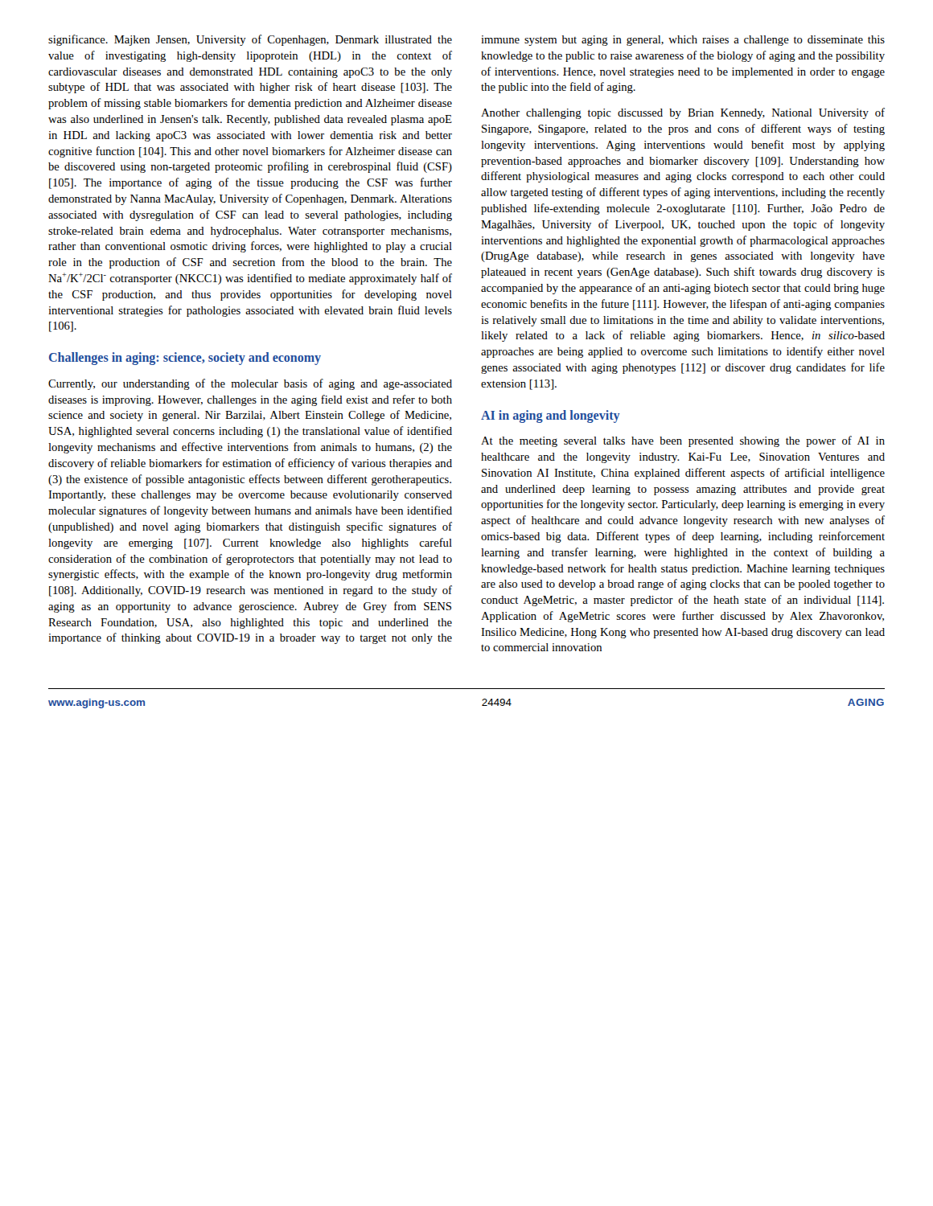significance. Majken Jensen, University of Copenhagen, Denmark illustrated the value of investigating high-density lipoprotein (HDL) in the context of cardiovascular diseases and demonstrated HDL containing apoC3 to be the only subtype of HDL that was associated with higher risk of heart disease [103]. The problem of missing stable biomarkers for dementia prediction and Alzheimer disease was also underlined in Jensen's talk. Recently, published data revealed plasma apoE in HDL and lacking apoC3 was associated with lower dementia risk and better cognitive function [104]. This and other novel biomarkers for Alzheimer disease can be discovered using non-targeted proteomic profiling in cerebrospinal fluid (CSF) [105]. The importance of aging of the tissue producing the CSF was further demonstrated by Nanna MacAulay, University of Copenhagen, Denmark. Alterations associated with dysregulation of CSF can lead to several pathologies, including stroke-related brain edema and hydrocephalus. Water cotransporter mechanisms, rather than conventional osmotic driving forces, were highlighted to play a crucial role in the production of CSF and secretion from the blood to the brain. The Na+/K+/2Cl- cotransporter (NKCC1) was identified to mediate approximately half of the CSF production, and thus provides opportunities for developing novel interventional strategies for pathologies associated with elevated brain fluid levels [106].
Challenges in aging: science, society and economy
Currently, our understanding of the molecular basis of aging and age-associated diseases is improving. However, challenges in the aging field exist and refer to both science and society in general. Nir Barzilai, Albert Einstein College of Medicine, USA, highlighted several concerns including (1) the translational value of identified longevity mechanisms and effective interventions from animals to humans, (2) the discovery of reliable biomarkers for estimation of efficiency of various therapies and (3) the existence of possible antagonistic effects between different gerotherapeutics. Importantly, these challenges may be overcome because evolutionarily conserved molecular signatures of longevity between humans and animals have been identified (unpublished) and novel aging biomarkers that distinguish specific signatures of longevity are emerging [107]. Current knowledge also highlights careful consideration of the combination of geroprotectors that potentially may not lead to synergistic effects, with the example of the known pro-longevity drug metformin [108]. Additionally, COVID-19 research was mentioned in regard to the study of aging as an opportunity to advance geroscience. Aubrey de Grey from SENS Research Foundation, USA, also highlighted this topic and underlined the importance of thinking about COVID-19 in a broader way to target not only the immune system but aging in general, which raises a challenge to disseminate this knowledge to the public to raise awareness of the biology of aging and the possibility of interventions. Hence, novel strategies need to be implemented in order to engage the public into the field of aging.
Another challenging topic discussed by Brian Kennedy, National University of Singapore, Singapore, related to the pros and cons of different ways of testing longevity interventions. Aging interventions would benefit most by applying prevention-based approaches and biomarker discovery [109]. Understanding how different physiological measures and aging clocks correspond to each other could allow targeted testing of different types of aging interventions, including the recently published life-extending molecule 2-oxoglutarate [110]. Further, João Pedro de Magalhães, University of Liverpool, UK, touched upon the topic of longevity interventions and highlighted the exponential growth of pharmacological approaches (DrugAge database), while research in genes associated with longevity have plateaued in recent years (GenAge database). Such shift towards drug discovery is accompanied by the appearance of an anti-aging biotech sector that could bring huge economic benefits in the future [111]. However, the lifespan of anti-aging companies is relatively small due to limitations in the time and ability to validate interventions, likely related to a lack of reliable aging biomarkers. Hence, in silico-based approaches are being applied to overcome such limitations to identify either novel genes associated with aging phenotypes [112] or discover drug candidates for life extension [113].
AI in aging and longevity
At the meeting several talks have been presented showing the power of AI in healthcare and the longevity industry. Kai-Fu Lee, Sinovation Ventures and Sinovation AI Institute, China explained different aspects of artificial intelligence and underlined deep learning to possess amazing attributes and provide great opportunities for the longevity sector. Particularly, deep learning is emerging in every aspect of healthcare and could advance longevity research with new analyses of omics-based big data. Different types of deep learning, including reinforcement learning and transfer learning, were highlighted in the context of building a knowledge-based network for health status prediction. Machine learning techniques are also used to develop a broad range of aging clocks that can be pooled together to conduct AgeMetric, a master predictor of the heath state of an individual [114]. Application of AgeMetric scores were further discussed by Alex Zhavoronkov, Insilico Medicine, Hong Kong who presented how AI-based drug discovery can lead to commercial innovation
www.aging-us.com 24494 AGING